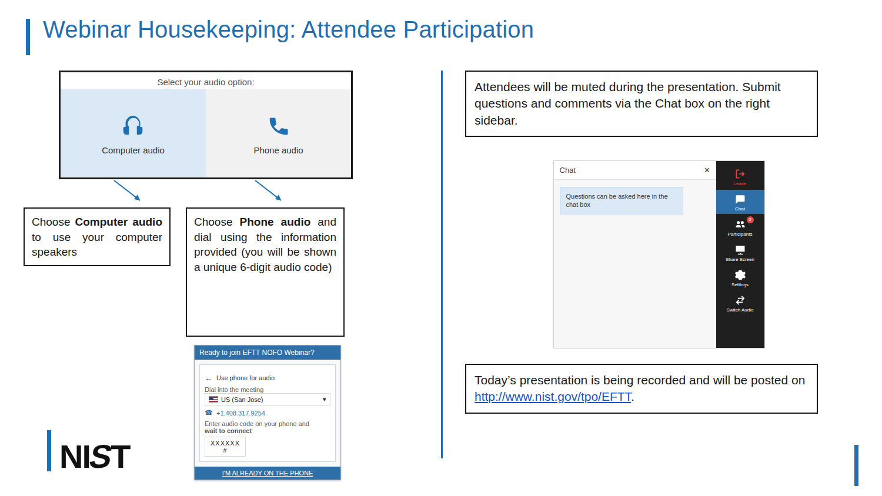Webinar Housekeeping: Attendee Participation
Select your audio option:
Computer audio
Phone audio
Choose Computer audio to use your computer speakers
Choose Phone audio and dial using the information provided (you will be shown a unique 6-digit audio code)
Ready to join EFTT NOFO Webinar?
←Use phone for audio
Dial into the meeting
US (San Jose)▾
☎+1.408.317.9254
Enter audio code on your phone and
wait to connect
XXXXXX #
I'M ALREADY ON THE PHONE
NIST
Attendees will be muted during the presentation. Submit questions and comments via the Chat box on the right sidebar.
Chat✕
Questions can be asked here in the chat box
Leave
Chat
2 Participants
Share Screen
Settings
Switch Audio
Today’s presentation is being recorded and will be posted on http://www.nist.gov/tpo/EFTT.